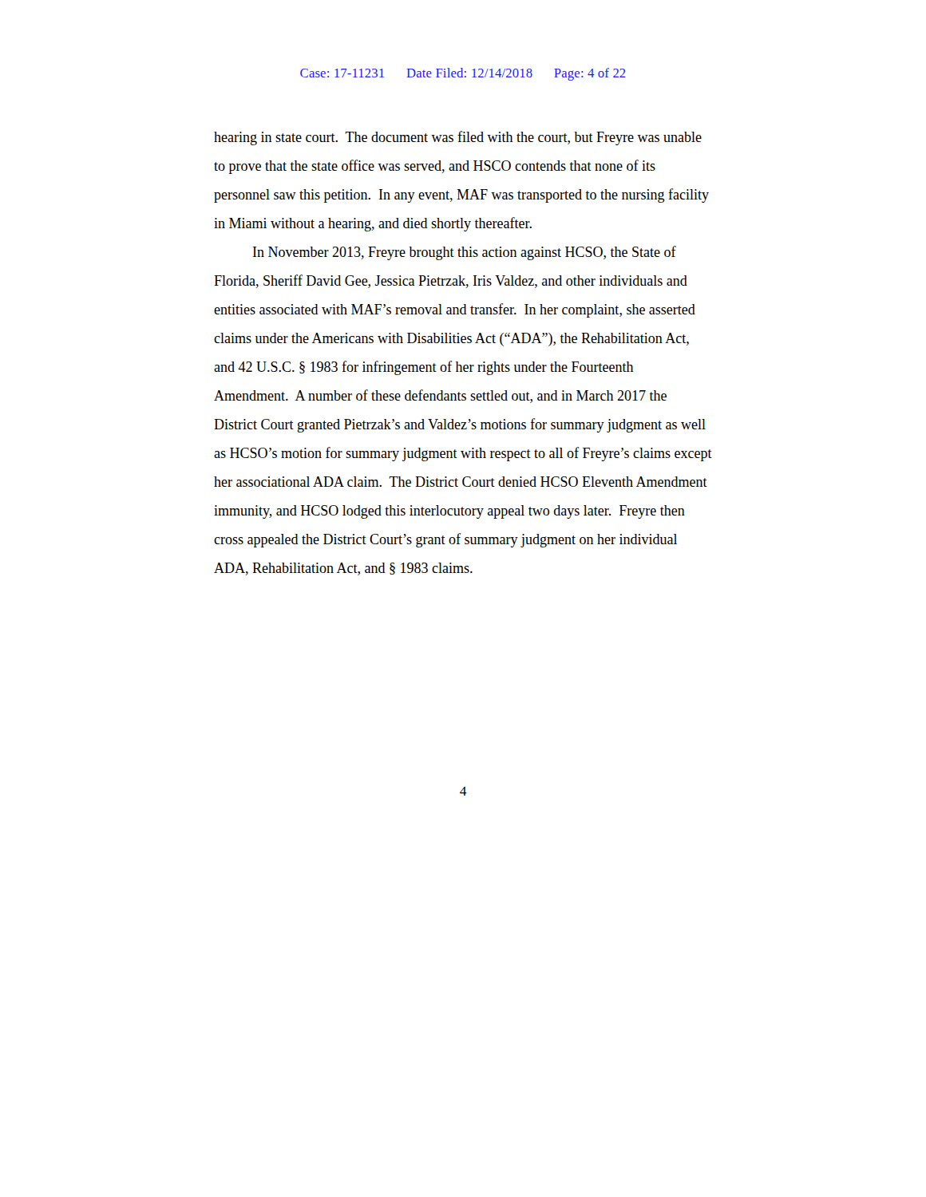Case: 17-11231 Date Filed: 12/14/2018 Page: 4 of 22
hearing in state court. The document was filed with the court, but Freyre was unable to prove that the state office was served, and HSCO contends that none of its personnel saw this petition. In any event, MAF was transported to the nursing facility in Miami without a hearing, and died shortly thereafter.
In November 2013, Freyre brought this action against HCSO, the State of Florida, Sheriff David Gee, Jessica Pietrzak, Iris Valdez, and other individuals and entities associated with MAF’s removal and transfer. In her complaint, she asserted claims under the Americans with Disabilities Act (“ADA”), the Rehabilitation Act, and 42 U.S.C. § 1983 for infringement of her rights under the Fourteenth Amendment. A number of these defendants settled out, and in March 2017 the District Court granted Pietrzak’s and Valdez’s motions for summary judgment as well as HCSO’s motion for summary judgment with respect to all of Freyre’s claims except her associational ADA claim. The District Court denied HCSO Eleventh Amendment immunity, and HCSO lodged this interlocutory appeal two days later. Freyre then cross appealed the District Court’s grant of summary judgment on her individual ADA, Rehabilitation Act, and § 1983 claims.
4